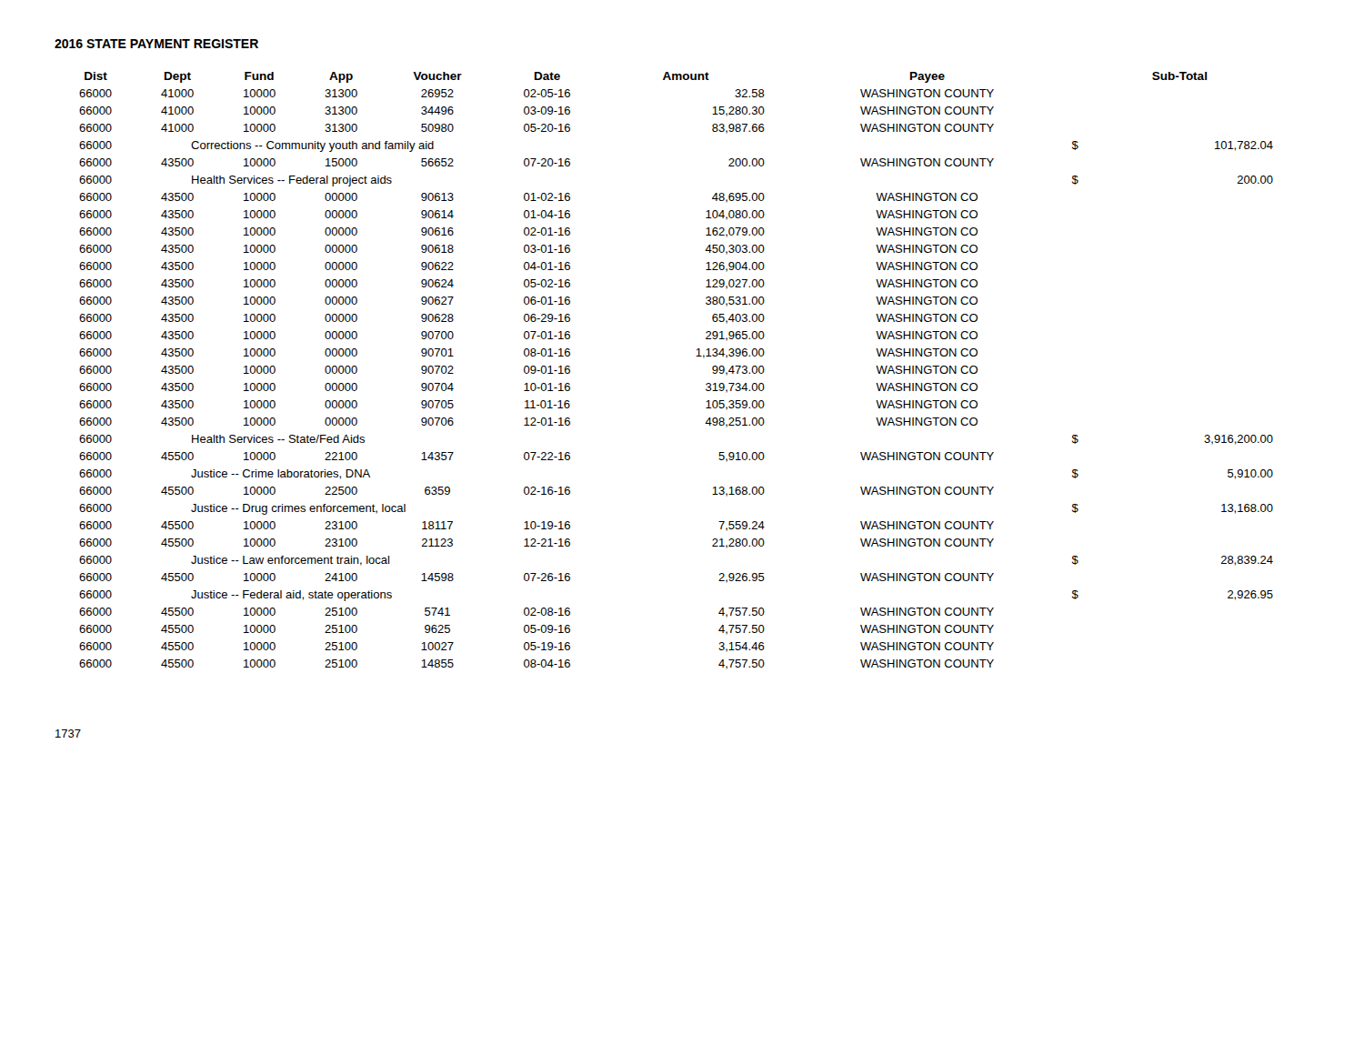2016 STATE PAYMENT REGISTER
| Dist | Dept | Fund | App | Voucher | Date | Amount | Payee | Sub-Total |
| --- | --- | --- | --- | --- | --- | --- | --- | --- |
| 66000 | 41000 | 10000 | 31300 | 26952 | 02-05-16 | 32.58 | WASHINGTON COUNTY | | |
| 66000 | 41000 | 10000 | 31300 | 34496 | 03-09-16 | 15,280.30 | WASHINGTON COUNTY | | |
| 66000 | 41000 | 10000 | 31300 | 50980 | 05-20-16 | 83,987.66 | WASHINGTON COUNTY | | |
| 66000 | Corrections -- Community youth and family aid | | $ | 101,782.04 |
| 66000 | 43500 | 10000 | 15000 | 56652 | 07-20-16 | 200.00 | WASHINGTON COUNTY | | |
| 66000 | Health Services -- Federal project aids | | $ | 200.00 |
| 66000 | 43500 | 10000 | 00000 | 90613 | 01-02-16 | 48,695.00 | WASHINGTON CO | | |
| 66000 | 43500 | 10000 | 00000 | 90614 | 01-04-16 | 104,080.00 | WASHINGTON CO | | |
| 66000 | 43500 | 10000 | 00000 | 90616 | 02-01-16 | 162,079.00 | WASHINGTON CO | | |
| 66000 | 43500 | 10000 | 00000 | 90618 | 03-01-16 | 450,303.00 | WASHINGTON CO | | |
| 66000 | 43500 | 10000 | 00000 | 90622 | 04-01-16 | 126,904.00 | WASHINGTON CO | | |
| 66000 | 43500 | 10000 | 00000 | 90624 | 05-02-16 | 129,027.00 | WASHINGTON CO | | |
| 66000 | 43500 | 10000 | 00000 | 90627 | 06-01-16 | 380,531.00 | WASHINGTON CO | | |
| 66000 | 43500 | 10000 | 00000 | 90628 | 06-29-16 | 65,403.00 | WASHINGTON CO | | |
| 66000 | 43500 | 10000 | 00000 | 90700 | 07-01-16 | 291,965.00 | WASHINGTON CO | | |
| 66000 | 43500 | 10000 | 00000 | 90701 | 08-01-16 | 1,134,396.00 | WASHINGTON CO | | |
| 66000 | 43500 | 10000 | 00000 | 90702 | 09-01-16 | 99,473.00 | WASHINGTON CO | | |
| 66000 | 43500 | 10000 | 00000 | 90704 | 10-01-16 | 319,734.00 | WASHINGTON CO | | |
| 66000 | 43500 | 10000 | 00000 | 90705 | 11-01-16 | 105,359.00 | WASHINGTON CO | | |
| 66000 | 43500 | 10000 | 00000 | 90706 | 12-01-16 | 498,251.00 | WASHINGTON CO | | |
| 66000 | Health Services -- State/Fed Aids | | $ | 3,916,200.00 |
| 66000 | 45500 | 10000 | 22100 | 14357 | 07-22-16 | 5,910.00 | WASHINGTON COUNTY | | |
| 66000 | Justice -- Crime laboratories, DNA | | $ | 5,910.00 |
| 66000 | 45500 | 10000 | 22500 | 6359 | 02-16-16 | 13,168.00 | WASHINGTON COUNTY | | |
| 66000 | Justice -- Drug crimes enforcement, local | | $ | 13,168.00 |
| 66000 | 45500 | 10000 | 23100 | 18117 | 10-19-16 | 7,559.24 | WASHINGTON COUNTY | | |
| 66000 | 45500 | 10000 | 23100 | 21123 | 12-21-16 | 21,280.00 | WASHINGTON COUNTY | | |
| 66000 | Justice -- Law enforcement train, local | | $ | 28,839.24 |
| 66000 | 45500 | 10000 | 24100 | 14598 | 07-26-16 | 2,926.95 | WASHINGTON COUNTY | | |
| 66000 | Justice -- Federal aid, state operations | | $ | 2,926.95 |
| 66000 | 45500 | 10000 | 25100 | 5741 | 02-08-16 | 4,757.50 | WASHINGTON COUNTY | | |
| 66000 | 45500 | 10000 | 25100 | 9625 | 05-09-16 | 4,757.50 | WASHINGTON COUNTY | | |
| 66000 | 45500 | 10000 | 25100 | 10027 | 05-19-16 | 3,154.46 | WASHINGTON COUNTY | | |
| 66000 | 45500 | 10000 | 25100 | 14855 | 08-04-16 | 4,757.50 | WASHINGTON COUNTY | | |
1737